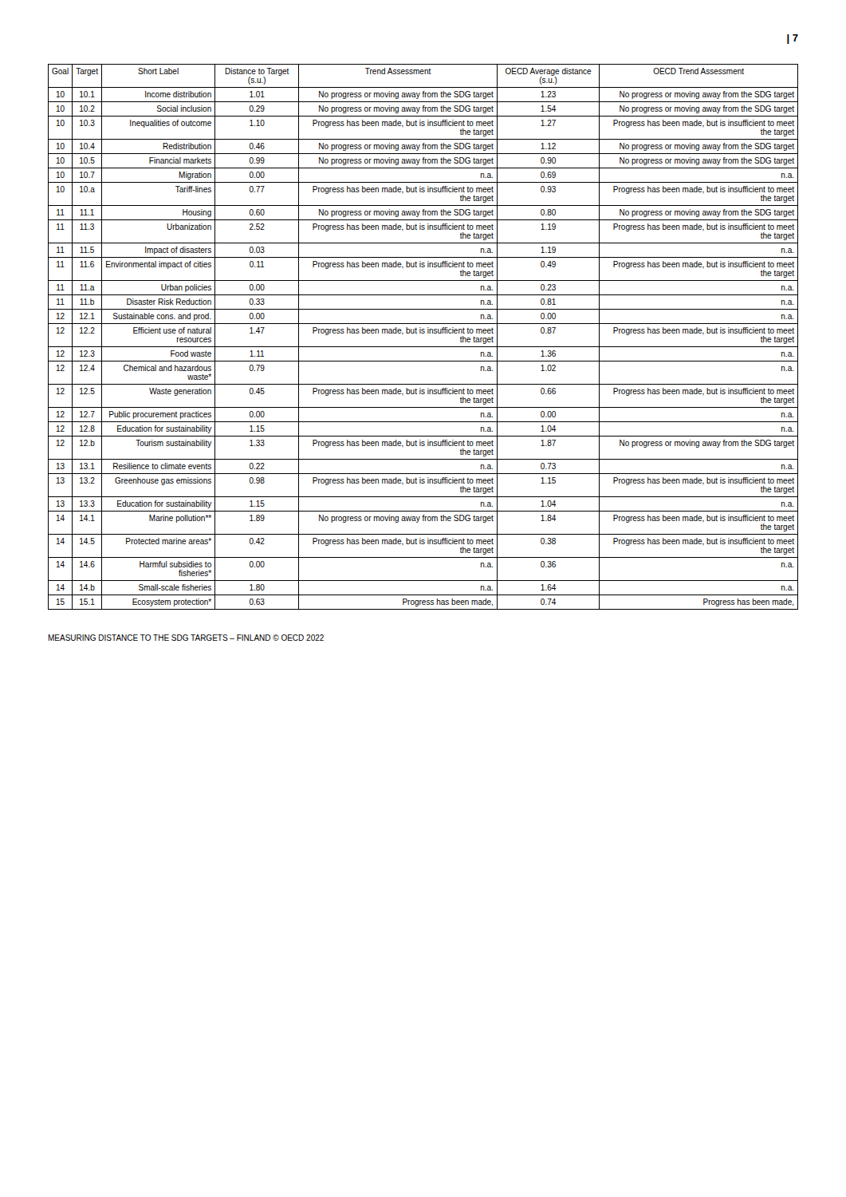| 7
| Goal | Target | Short Label | Distance to Target (s.u.) | Trend Assessment | OECD Average distance (s.u.) | OECD Trend Assessment |
| --- | --- | --- | --- | --- | --- | --- |
| 10 | 10.1 | Income distribution | 1.01 | No progress or moving away from the SDG target | 1.23 | No progress or moving away from the SDG target |
| 10 | 10.2 | Social inclusion | 0.29 | No progress or moving away from the SDG target | 1.54 | No progress or moving away from the SDG target |
| 10 | 10.3 | Inequalities of outcome | 1.10 | Progress has been made, but is insufficient to meet the target | 1.27 | Progress has been made, but is insufficient to meet the target |
| 10 | 10.4 | Redistribution | 0.46 | No progress or moving away from the SDG target | 1.12 | No progress or moving away from the SDG target |
| 10 | 10.5 | Financial markets | 0.99 | No progress or moving away from the SDG target | 0.90 | No progress or moving away from the SDG target |
| 10 | 10.7 | Migration | 0.00 | n.a. | 0.69 | n.a. |
| 10 | 10.a | Tariff-lines | 0.77 | Progress has been made, but is insufficient to meet the target | 0.93 | Progress has been made, but is insufficient to meet the target |
| 11 | 11.1 | Housing | 0.60 | No progress or moving away from the SDG target | 0.80 | No progress or moving away from the SDG target |
| 11 | 11.3 | Urbanization | 2.52 | Progress has been made, but is insufficient to meet the target | 1.19 | Progress has been made, but is insufficient to meet the target |
| 11 | 11.5 | Impact of disasters | 0.03 | n.a. | 1.19 | n.a. |
| 11 | 11.6 | Environmental impact of cities | 0.11 | Progress has been made, but is insufficient to meet the target | 0.49 | Progress has been made, but is insufficient to meet the target |
| 11 | 11.a | Urban policies | 0.00 | n.a. | 0.23 | n.a. |
| 11 | 11.b | Disaster Risk Reduction | 0.33 | n.a. | 0.81 | n.a. |
| 12 | 12.1 | Sustainable cons. and prod. | 0.00 | n.a. | 0.00 | n.a. |
| 12 | 12.2 | Efficient use of natural resources | 1.47 | Progress has been made, but is insufficient to meet the target | 0.87 | Progress has been made, but is insufficient to meet the target |
| 12 | 12.3 | Food waste | 1.11 | n.a. | 1.36 | n.a. |
| 12 | 12.4 | Chemical and hazardous waste* | 0.79 | n.a. | 1.02 | n.a. |
| 12 | 12.5 | Waste generation | 0.45 | Progress has been made, but is insufficient to meet the target | 0.66 | Progress has been made, but is insufficient to meet the target |
| 12 | 12.7 | Public procurement practices | 0.00 | n.a. | 0.00 | n.a. |
| 12 | 12.8 | Education for sustainability | 1.15 | n.a. | 1.04 | n.a. |
| 12 | 12.b | Tourism sustainability | 1.33 | Progress has been made, but is insufficient to meet the target | 1.87 | No progress or moving away from the SDG target |
| 13 | 13.1 | Resilience to climate events | 0.22 | n.a. | 0.73 | n.a. |
| 13 | 13.2 | Greenhouse gas emissions | 0.98 | Progress has been made, but is insufficient to meet the target | 1.15 | Progress has been made, but is insufficient to meet the target |
| 13 | 13.3 | Education for sustainability | 1.15 | n.a. | 1.04 | n.a. |
| 14 | 14.1 | Marine pollution** | 1.89 | No progress or moving away from the SDG target | 1.84 | Progress has been made, but is insufficient to meet the target |
| 14 | 14.5 | Protected marine areas* | 0.42 | Progress has been made, but is insufficient to meet the target | 0.38 | Progress has been made, but is insufficient to meet the target |
| 14 | 14.6 | Harmful subsidies to fisheries* | 0.00 | n.a. | 0.36 | n.a. |
| 14 | 14.b | Small-scale fisheries | 1.80 | n.a. | 1.64 | n.a. |
| 15 | 15.1 | Ecosystem protection* | 0.63 | Progress has been made, | 0.74 | Progress has been made, |
MEASURING DISTANCE TO THE SDG TARGETS – FINLAND © OECD 2022